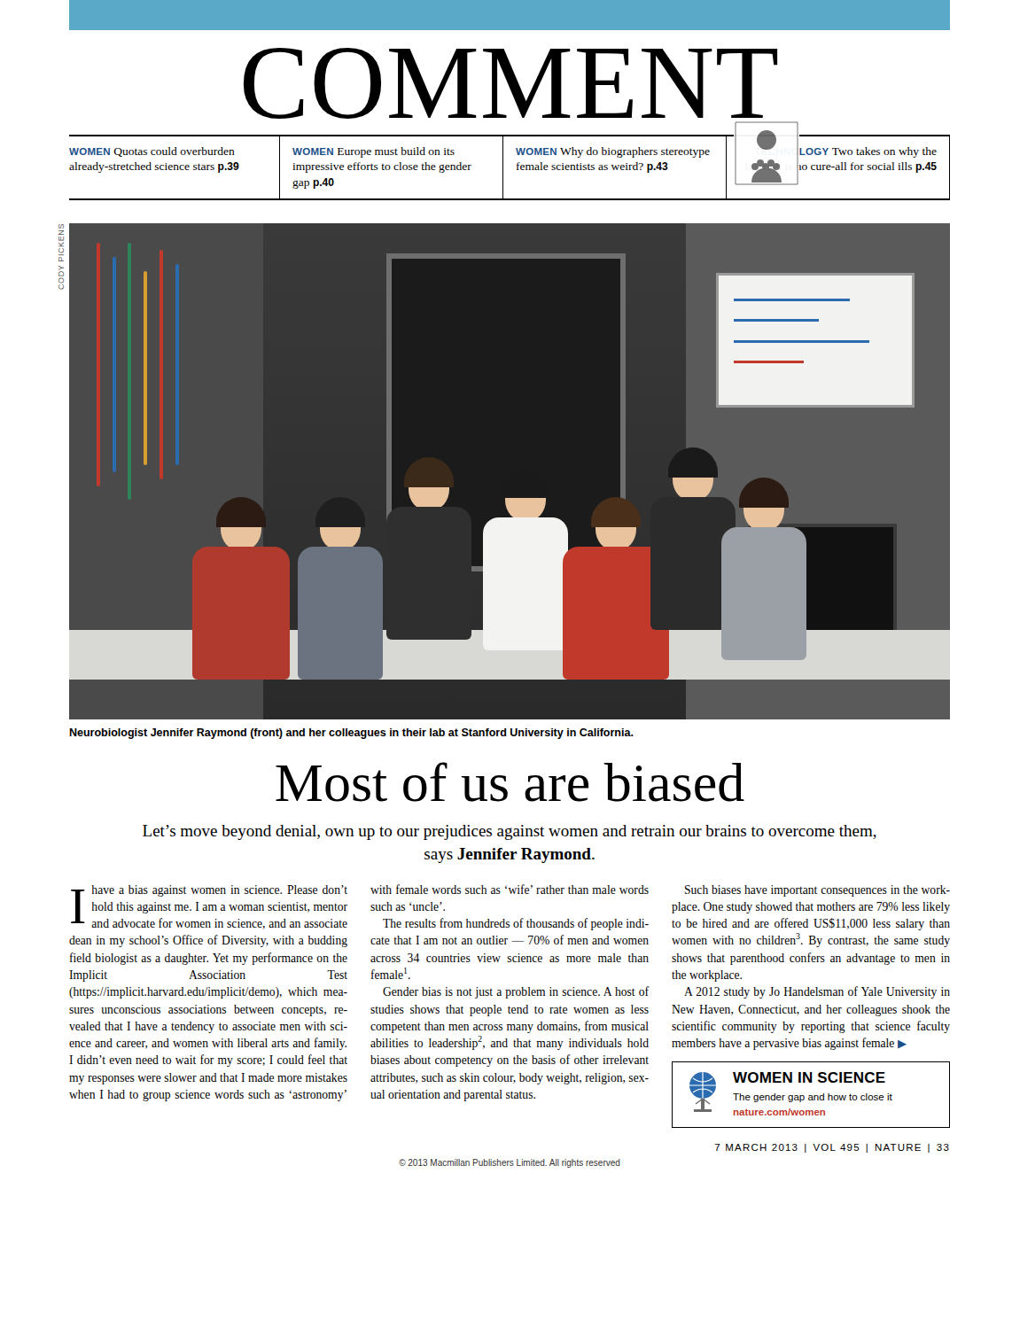COMMENT
WOMEN Quotas could overburden already-stretched science stars p.39
WOMEN Europe must build on its impressive efforts to close the gender gap p.40
WOMEN Why do biographers stereotype female scientists as weird? p.43
TECHNOLOGY Two takes on why the Internet is no cure-all for social ills p.45
CODY PICKENS
Neurobiologist Jennifer Raymond (front) and her colleagues in their lab at Stanford University in California.
Most of us are biased
Let’s move beyond denial, own up to our prejudices against women and retrain our brains to overcome them, says Jennifer Raymond.
I have a bias against women in science. Please don’t hold this against me. I am a woman scientist, mentor and advocate for women in science, and an associate dean in my school’s Office of Diversity, with a budding field biologist as a daughter. Yet my performance on the Implicit Association Test (https://implicit.harvard.edu/implicit/demo), which measures unconscious associations between concepts, revealed that I have a tendency to associate men with science and career, and women with liberal arts and family. I didn’t even need to wait for my score; I could feel that my responses were slower and that I made more mistakes when I had to group science words such as ‘astronomy’ with female words such as ‘wife’ rather than male words such as ‘uncle’.
The results from hundreds of thousands of people indicate that I am not an outlier — 70% of men and women across 34 countries view science as more male than female1.
Gender bias is not just a problem in science. A host of studies shows that people tend to rate women as less competent than men across many domains, from musical abilities to leadership2, and that many individuals hold biases about competency on the basis of other irrelevant attributes, such as skin colour, body weight, religion, sexual orientation and parental status.
Such biases have important consequences in the workplace. One study showed that mothers are 79% less likely to be hired and are offered US$11,000 less salary than women with no children3. By contrast, the same study shows that parenthood confers an advantage to men in the workplace.
A 2012 study by Jo Handelsman of Yale University in New Haven, Connecticut, and her colleagues shook the scientific community by reporting that science faculty members have a pervasive bias against female ▶
WOMEN IN SCIENCE
The gender gap and how to close it
nature.com/women
7 MARCH 2013|VOL 495|NATURE|33
© 2013 Macmillan Publishers Limited. All rights reserved